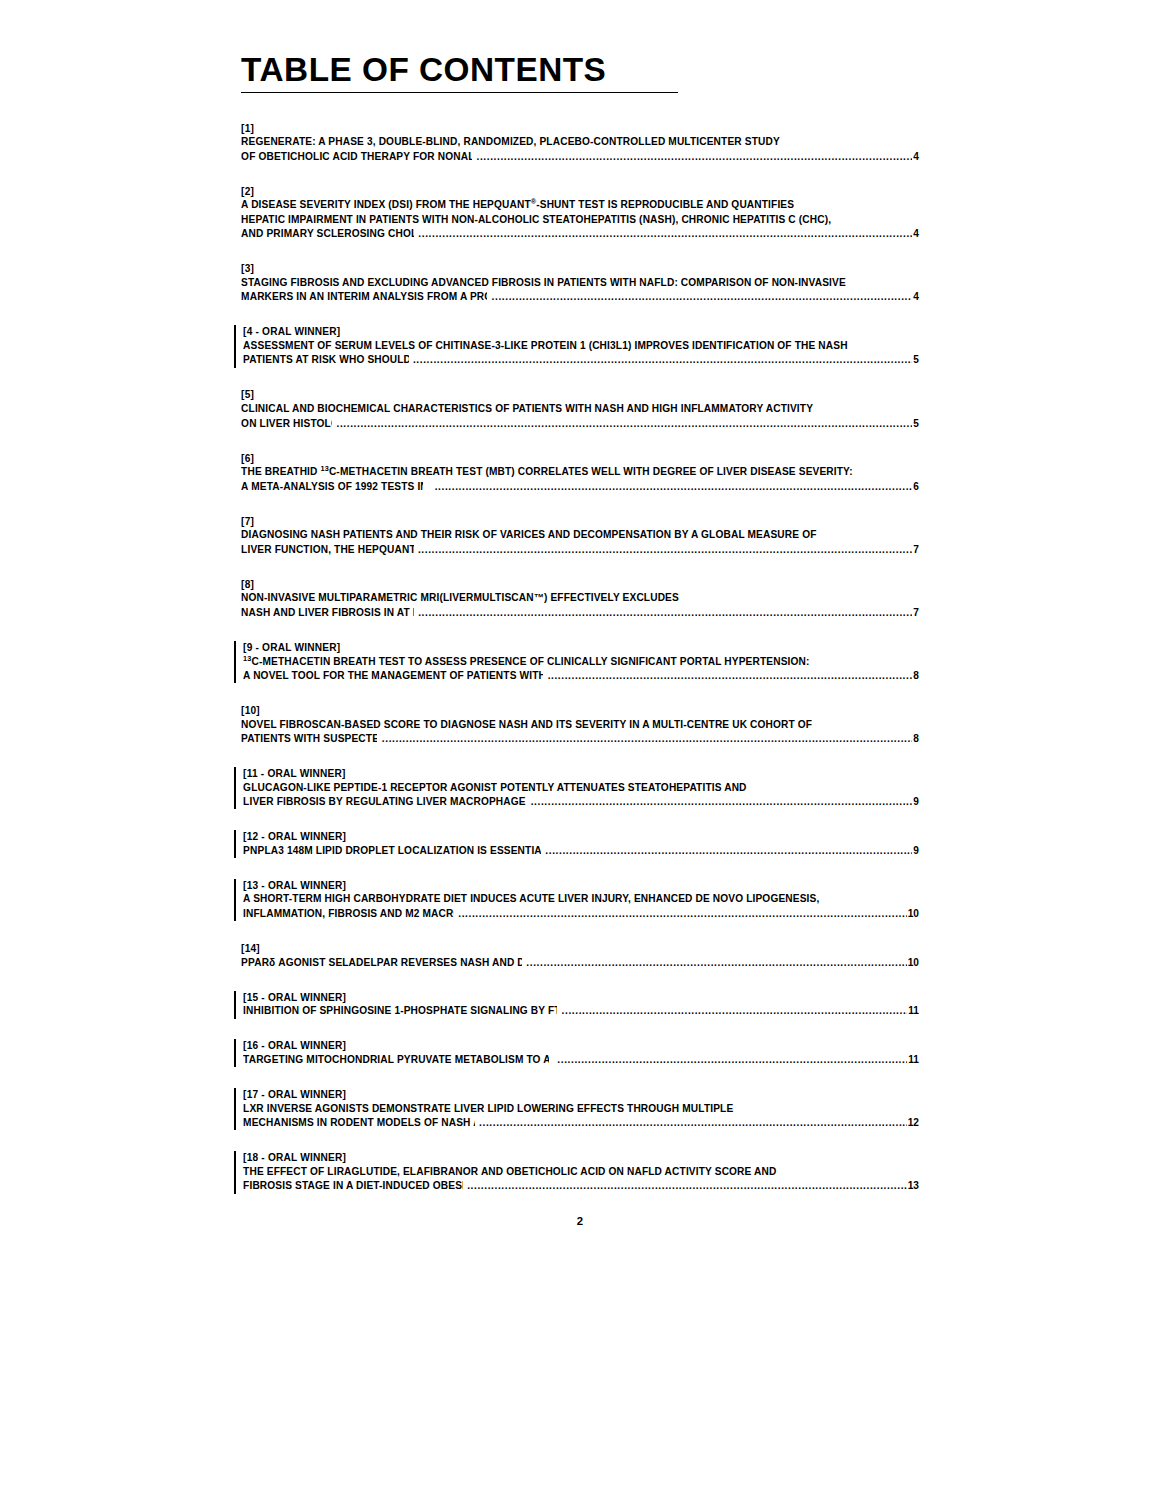TABLE OF CONTENTS
[1]
REGENERATE: A PHASE 3, DOUBLE-BLIND, RANDOMIZED, PLACEBO-CONTROLLED MULTICENTER STUDY
OF OBETICHOLIC ACID THERAPY FOR NONALCOHOLIC STEATOHEPATITIS ................................................................................................................................................................................................................. 4
[2]
A DISEASE SEVERITY INDEX (DSI) FROM THE HEPQUANT®-SHUNT TEST IS REPRODUCIBLE AND QUANTIFIES
HEPATIC IMPAIRMENT IN PATIENTS WITH NON-ALCOHOLIC STEATOHEPATITIS (NASH), CHRONIC HEPATITIS C (CHC),
AND PRIMARY SCLEROSING CHOLANGITIS (PSC) ................................................................................................................................................................................................................. 4
[3]
STAGING FIBROSIS AND EXCLUDING ADVANCED FIBROSIS IN PATIENTS WITH NAFLD: COMPARISON OF NON-INVASIVE
MARKERS IN AN INTERIM ANALYSIS FROM A PROSPECTIVE MULTICENTRE STUDY ................................................................................................................................................................................................................. 4
[4 - ORAL WINNER]
ASSESSMENT OF SERUM LEVELS OF CHITINASE-3-LIKE PROTEIN 1 (CHI3L1) IMPROVES IDENTIFICATION OF THE NASH
PATIENTS AT RISK WHO SHOULD BE TREATED ................................................................................................................................................................................................................. 5
[5]
CLINICAL AND BIOCHEMICAL CHARACTERISTICS OF PATIENTS WITH NASH AND HIGH INFLAMMATORY ACTIVITY
ON LIVER HISTOLOGY ................................................................................................................................................................................................................. 5
[6]
THE BREATHID 13C-METHACETIN BREATH TEST (MBT) CORRELATES WELL WITH DEGREE OF LIVER DISEASE SEVERITY:
A META-ANALYSIS OF 1992 TESTS IN 1549 SUBJECTS ................................................................................................................................................................................................................. 6
[7]
DIAGNOSING NASH PATIENTS AND THEIR RISK OF VARICES AND DECOMPENSATION BY A GLOBAL MEASURE OF
LIVER FUNCTION, THE HEPQUANT®-SHUNT TEST ................................................................................................................................................................................................................. 7
[8]
NON-INVASIVE MULTIPARAMETRIC MRI(LIVERMULTISCAN™) EFFECTIVELY EXCLUDES
NASH AND LIVER FIBROSIS IN AT RISK PATIENTS ................................................................................................................................................................................................................. 7
[9 - ORAL WINNER]
13C-METHACETIN BREATH TEST TO ASSESS PRESENCE OF CLINICALLY SIGNIFICANT PORTAL HYPERTENSION:
A NOVEL TOOL FOR THE MANAGEMENT OF PATIENTS WITH COMPENSATED ADVANCED CHRONIC LIVER DISEASES ................................................................................................................................................................................................................. 8
[10]
NOVEL FIBROSCAN-BASED SCORE TO DIAGNOSE NASH AND ITS SEVERITY IN A MULTI-CENTRE UK COHORT OF
PATIENTS WITH SUSPECTED NAFLD ................................................................................................................................................................................................................. 8
[11 - ORAL WINNER]
GLUCAGON-LIKE PEPTIDE-1 RECEPTOR AGONIST POTENTLY ATTENUATES STEATOHEPATITIS AND
LIVER FIBROSIS BY REGULATING LIVER MACROPHAGE INFILTRATION, ACTIVATION AND POLARIZATION ................................................................................................................................................................................................................. 9
[12 - ORAL WINNER]
PNPLA3 148M LIPID DROPLET LOCALIZATION IS ESSENTIAL TO PNPLA3 148M-DEPENDENT LIPID ACCUMULATION ................................................................................................................................................................................................................. 9
[13 - ORAL WINNER]
A SHORT-TERM HIGH CARBOHYDRATE DIET INDUCES ACUTE LIVER INJURY, ENHANCED DE NOVO LIPOGENESIS,
INFLAMMATION, FIBROSIS AND M2 MACROPHAGE POLARIZATION ................................................................................................................................................................................................................. 10
[14]
PPARδ AGONIST SELADELPAR REVERSES NASH AND DECREASES FIBROSIS IN DIABETIC OBESE MICE ................................................................................................................................................................................................................. 10
[15 - ORAL WINNER]
INHIBITION OF SPHINGOSINE 1-PHOSPHATE SIGNALING BY FTY720 AMELIORATES MURINE NONALCOHOLIC STEATOHEPATITIS ................................................................................................................................................................................................................. 11
[16 - ORAL WINNER]
TARGETING MITOCHONDRIAL PYRUVATE METABOLISM TO AMELIORATE HEPATIC FIBROSIS IN A MOUSE MODEL OF NASH ................................................................................................................................................................................................................. 11
[17 - ORAL WINNER]
LXR INVERSE AGONISTS DEMONSTRATE LIVER LIPID LOWERING EFFECTS THROUGH MULTIPLE
MECHANISMS IN RODENT MODELS OF NASH AND IN HUMAN HEPATOCYTES ................................................................................................................................................................................................................. 12
[18 - ORAL WINNER]
THE EFFECT OF LIRAGLUTIDE, ELAFIBRANOR AND OBETICHOLIC ACID ON NAFLD ACTIVITY SCORE AND
FIBROSIS STAGE IN A DIET-INDUCED OBESE MOUSE MODEL OF NASH ................................................................................................................................................................................................................. 13
2